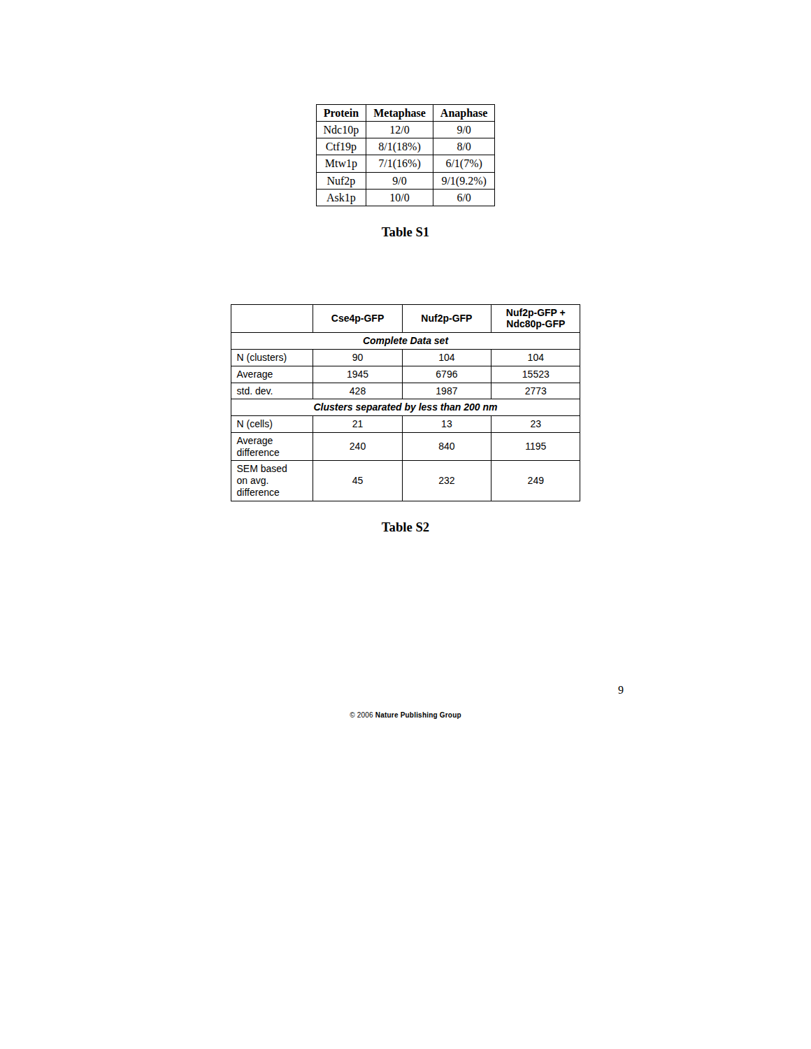| Protein | Metaphase | Anaphase |
| --- | --- | --- |
| Ndc10p | 12/0 | 9/0 |
| Ctf19p | 8/1(18%) | 8/0 |
| Mtw1p | 7/1(16%) | 6/1(7%) |
| Nuf2p | 9/0 | 9/1(9.2%) |
| Ask1p | 10/0 | 6/0 |
Table S1
| | Cse4p-GFP | Nuf2p-GFP | Nuf2p-GFP + Ndc80p-GFP |
| Complete Data set |
| N (clusters) | 90 | 104 | 104 |
| Average | 1945 | 6796 | 15523 |
| std. dev. | 428 | 1987 | 2773 |
| Clusters separated by less than 200 nm |
| N (cells) | 21 | 13 | 23 |
| Average difference | 240 | 840 | 1195 |
| SEM based on avg. difference | 45 | 232 | 249 |
Table S2
9
© 2006 Nature Publishing Group